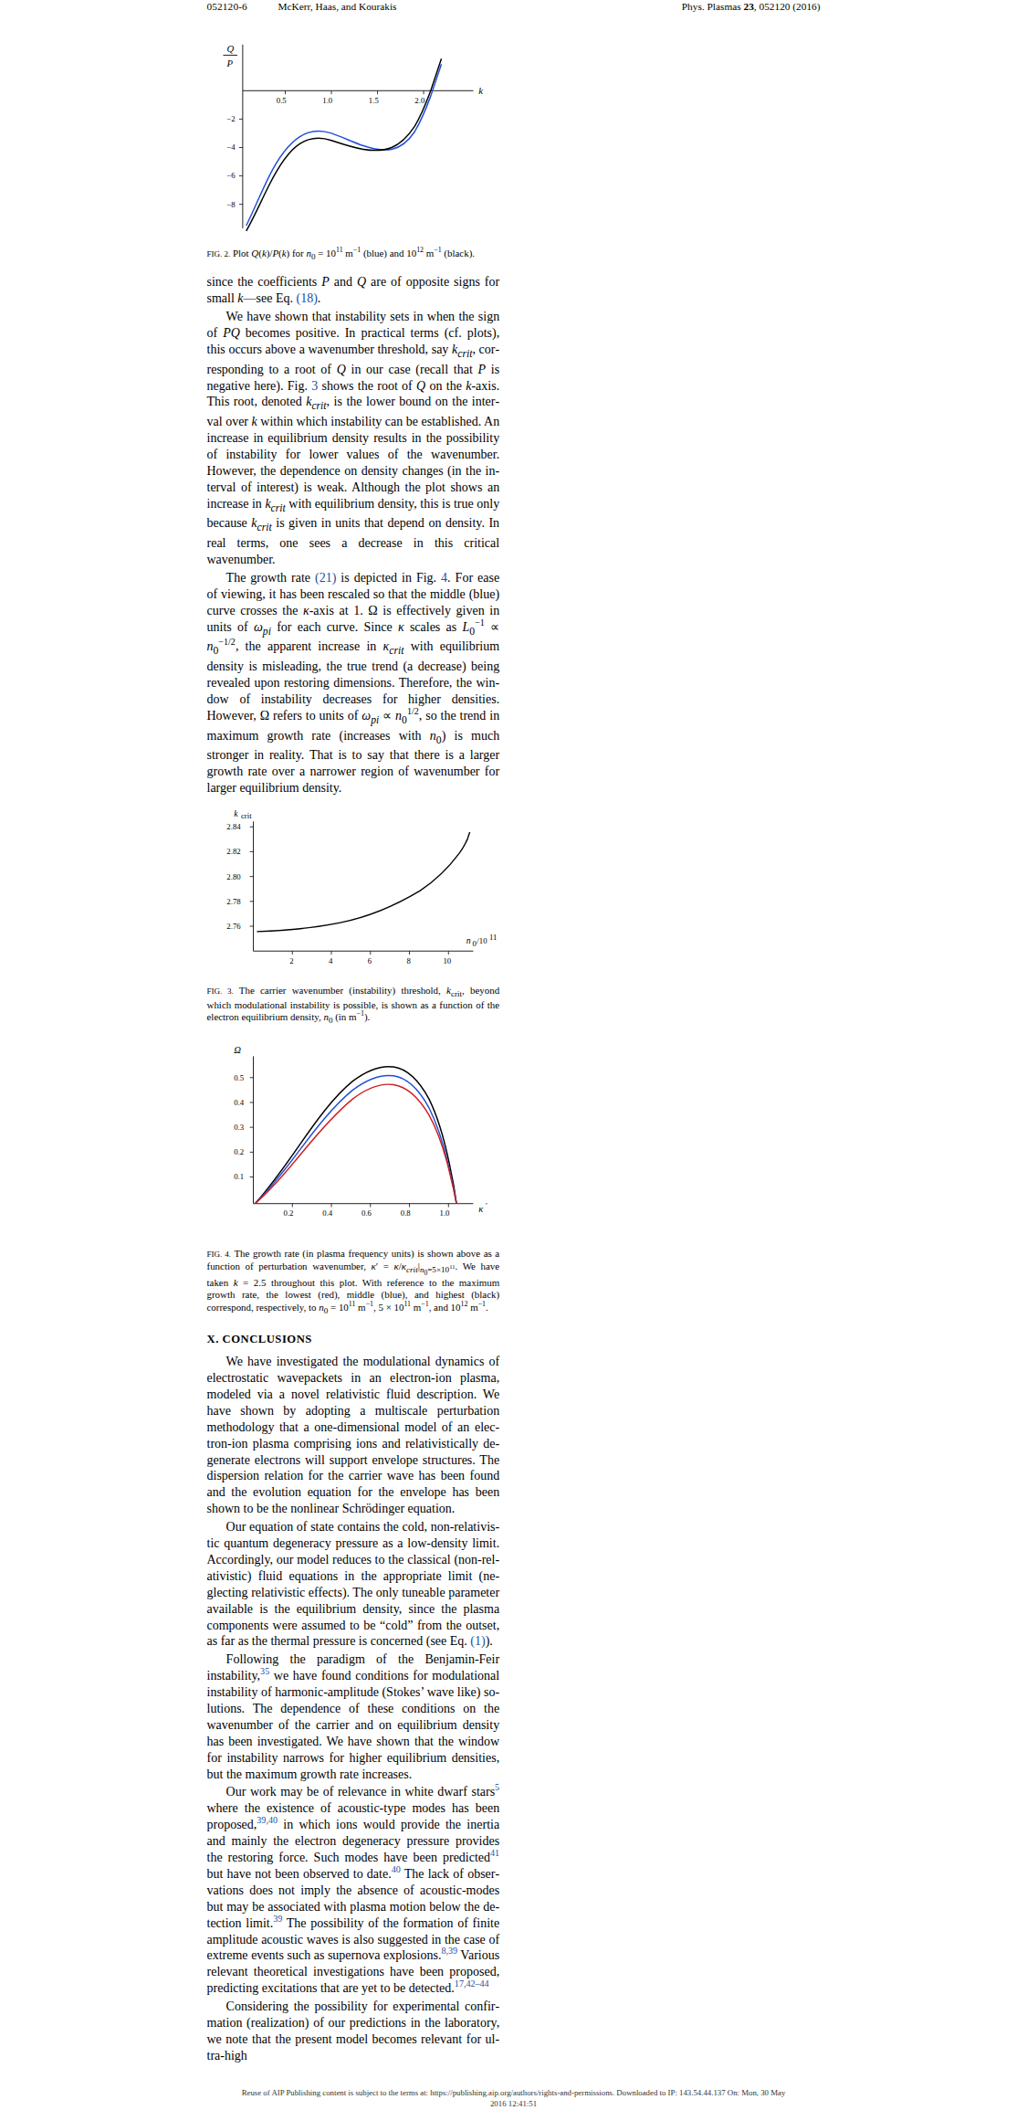052120-6
McKerr, Haas, and Kourakis
Phys. Plasmas 23, 052120 (2016)
Q P k 0.5 1.0 1.5 2.0 −2 −4 −6 −8
FIG. 2. Plot Q(k)/P(k) for n0 = 1011 m−1 (blue) and 1012 m−1 (black).
since the coefficients P and Q are of opposite signs for small k—see Eq. (18).
We have shown that instability sets in when the sign of PQ becomes positive. In practical terms (cf. plots), this occurs above a wavenumber threshold, say kcrit, corresponding to a root of Q in our case (recall that P is negative here). Fig. 3 shows the root of Q on the k-axis. This root, denoted kcrit, is the lower bound on the interval over k within which instability can be established. An increase in equilibrium density results in the possibility of instability for lower values of the wavenumber. However, the dependence on density changes (in the interval of interest) is weak. Although the plot shows an increase in kcrit with equilibrium density, this is true only because kcrit is given in units that depend on density. In real terms, one sees a decrease in this critical wavenumber.
The growth rate (21) is depicted in Fig. 4. For ease of viewing, it has been rescaled so that the middle (blue) curve crosses the κ-axis at 1. Ω is effectively given in units of ωpi for each curve. Since κ scales as L0−1 ∝ n0−1/2, the apparent increase in κcrit with equilibrium density is misleading, the true trend (a decrease) being revealed upon restoring dimensions. Therefore, the window of instability decreases for higher densities. However, Ω refers to units of ωpi ∝ n01/2, so the trend in maximum growth rate (increases with n0) is much stronger in reality. That is to say that there is a larger growth rate over a narrower region of wavenumber for larger equilibrium density.
k crit 2.84 2.82 2.80 2.78 2.76 2 4 6 8 10 n 0 /10 11
FIG. 3. The carrier wavenumber (instability) threshold, kcrit, beyond which modulational instability is possible, is shown as a function of the electron equilibrium density, n0 (in m−1).
Ω 0.5 0.4 0.3 0.2 0.1 0.2 0.4 0.6 0.8 1.0 κ ′
FIG. 4. The growth rate (in plasma frequency units) is shown above as a function of perturbation wavenumber, κ′ = κ/κcrit|n0=5×1011. We have taken k = 2.5 throughout this plot. With reference to the maximum growth rate, the lowest (red), middle (blue), and highest (black) correspond, respectively, to n0 = 1011 m−1, 5 × 1011 m−1, and 1012 m−1.
X. Conclusions
We have investigated the modulational dynamics of electrostatic wavepackets in an electron-ion plasma, modeled via a novel relativistic fluid description. We have shown by adopting a multiscale perturbation methodology that a one-dimensional model of an electron-ion plasma comprising ions and relativistically degenerate electrons will support envelope structures. The dispersion relation for the carrier wave has been found and the evolution equation for the envelope has been shown to be the nonlinear Schrödinger equation.
Our equation of state contains the cold, non-relativistic quantum degeneracy pressure as a low-density limit. Accordingly, our model reduces to the classical (non-relativistic) fluid equations in the appropriate limit (neglecting relativistic effects). The only tuneable parameter available is the equilibrium density, since the plasma components were assumed to be “cold” from the outset, as far as the thermal pressure is concerned (see Eq. (1)).
Following the paradigm of the Benjamin-Feir instability,35 we have found conditions for modulational instability of harmonic-amplitude (Stokes’ wave like) solutions. The dependence of these conditions on the wavenumber of the carrier and on equilibrium density has been investigated. We have shown that the window for instability narrows for higher equilibrium densities, but the maximum growth rate increases.
Our work may be of relevance in white dwarf stars5 where the existence of acoustic-type modes has been proposed,39,40 in which ions would provide the inertia and mainly the electron degeneracy pressure provides the restoring force. Such modes have been predicted41 but have not been observed to date.40 The lack of observations does not imply the absence of acoustic-modes but may be associated with plasma motion below the detection limit.39 The possibility of the formation of finite amplitude acoustic waves is also suggested in the case of extreme events such as supernova explosions.8,39 Various relevant theoretical investigations have been proposed, predicting excitations that are yet to be detected.17,42–44
Considering the possibility for experimental confirmation (realization) of our predictions in the laboratory, we note that the present model becomes relevant for ultra-high
Reuse of AIP Publishing content is subject to the terms at: https://publishing.aip.org/authors/rights-and-permissions. Downloaded to IP: 143.54.44.137 On: Mon, 30 May
2016 12:41:51